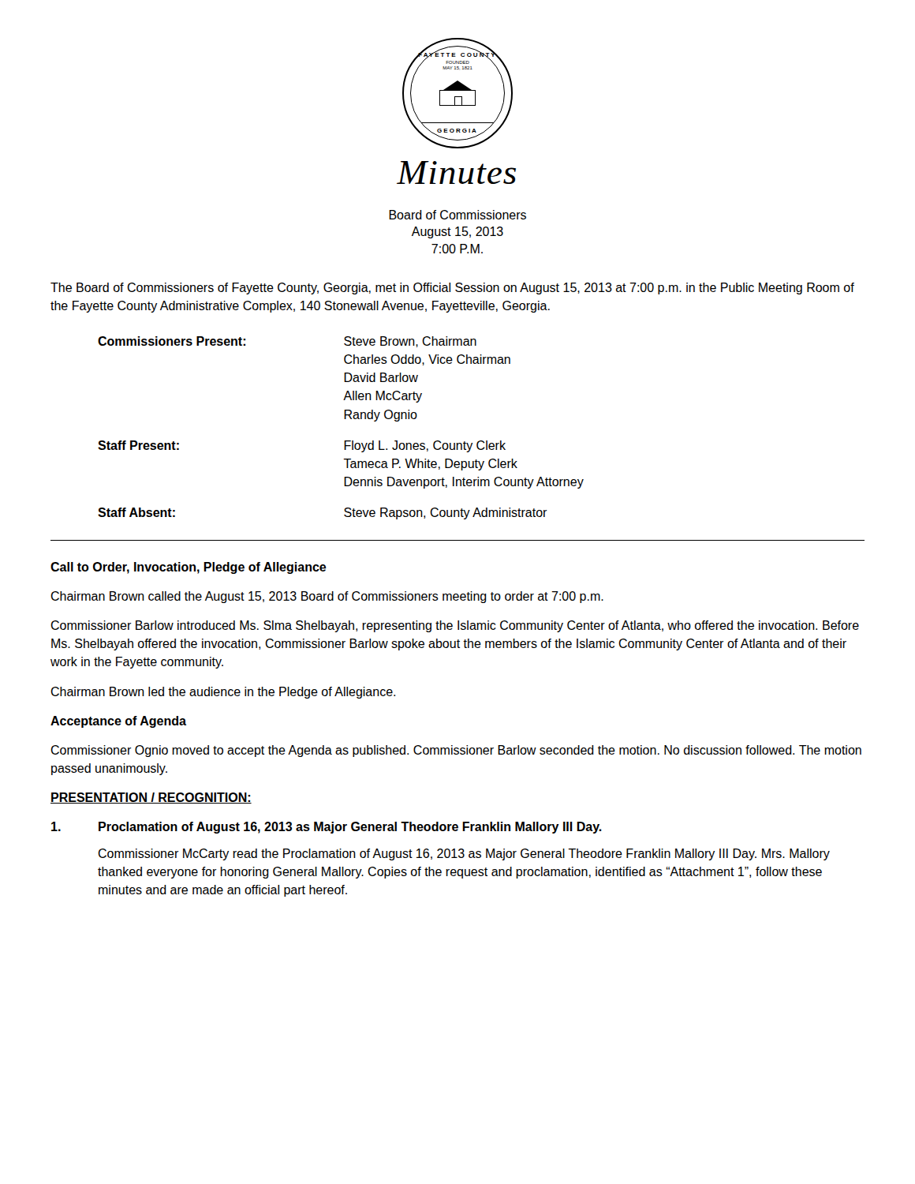FAYETTE COUNTY
FOUNDED
MAY 15, 1821
GEORGIA
Minutes
Board of Commissioners
August 15, 2013
7:00 P.M.
The Board of Commissioners of Fayette County, Georgia, met in Official Session on August 15, 2013 at 7:00 p.m. in the Public Meeting Room of the Fayette County Administrative Complex, 140 Stonewall Avenue, Fayetteville, Georgia.
| Commissioners Present: | Steve Brown, Chairman Charles Oddo, Vice Chairman David Barlow Allen McCarty Randy Ognio |
| Staff Present: | Floyd L. Jones, County Clerk Tameca P. White, Deputy Clerk Dennis Davenport, Interim County Attorney |
| Staff Absent: | Steve Rapson, County Administrator |
Call to Order, Invocation, Pledge of Allegiance
Chairman Brown called the August 15, 2013 Board of Commissioners meeting to order at 7:00 p.m.
Commissioner Barlow introduced Ms. Slma Shelbayah, representing the Islamic Community Center of Atlanta, who offered the invocation. Before Ms. Shelbayah offered the invocation, Commissioner Barlow spoke about the members of the Islamic Community Center of Atlanta and of their work in the Fayette community.
Chairman Brown led the audience in the Pledge of Allegiance.
Acceptance of Agenda
Commissioner Ognio moved to accept the Agenda as published. Commissioner Barlow seconded the motion. No discussion followed. The motion passed unanimously.
PRESENTATION / RECOGNITION:
1.
Proclamation of August 16, 2013 as Major General Theodore Franklin Mallory III Day.
Commissioner McCarty read the Proclamation of August 16, 2013 as Major General Theodore Franklin Mallory III Day. Mrs. Mallory thanked everyone for honoring General Mallory. Copies of the request and proclamation, identified as “Attachment 1”, follow these minutes and are made an official part hereof.